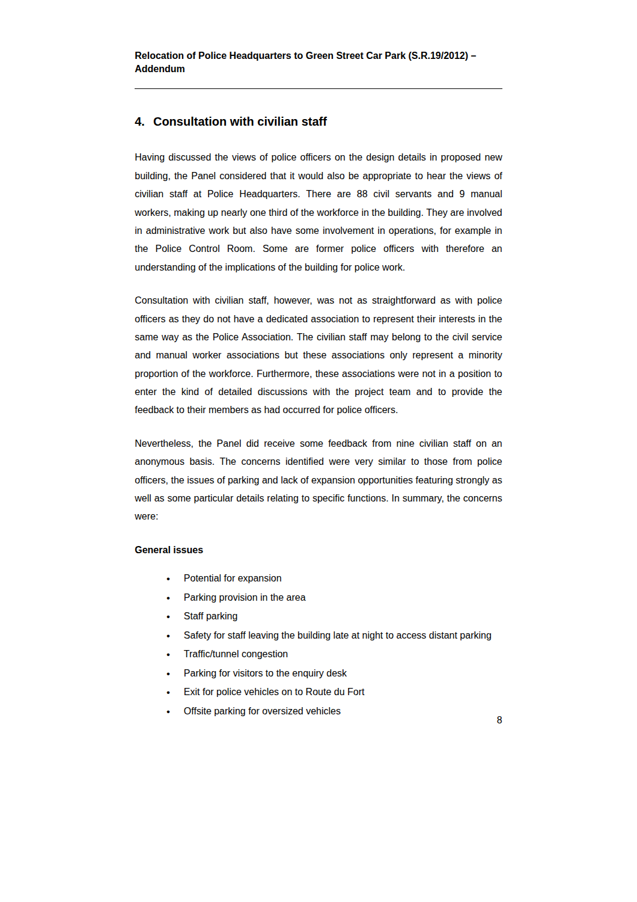Relocation of Police Headquarters to Green Street Car Park (S.R.19/2012) – Addendum
4. Consultation with civilian staff
Having discussed the views of police officers on the design details in proposed new building, the Panel considered that it would also be appropriate to hear the views of civilian staff at Police Headquarters. There are 88 civil servants and 9 manual workers, making up nearly one third of the workforce in the building. They are involved in administrative work but also have some involvement in operations, for example in the Police Control Room. Some are former police officers with therefore an understanding of the implications of the building for police work.
Consultation with civilian staff, however, was not as straightforward as with police officers as they do not have a dedicated association to represent their interests in the same way as the Police Association. The civilian staff may belong to the civil service and manual worker associations but these associations only represent a minority proportion of the workforce. Furthermore, these associations were not in a position to enter the kind of detailed discussions with the project team and to provide the feedback to their members as had occurred for police officers.
Nevertheless, the Panel did receive some feedback from nine civilian staff on an anonymous basis. The concerns identified were very similar to those from police officers, the issues of parking and lack of expansion opportunities featuring strongly as well as some particular details relating to specific functions. In summary, the concerns were:
General issues
Potential for expansion
Parking provision in the area
Staff parking
Safety for staff leaving the building late at night to access distant parking
Traffic/tunnel congestion
Parking for visitors to the enquiry desk
Exit for police vehicles on to Route du Fort
Offsite parking for oversized vehicles
8